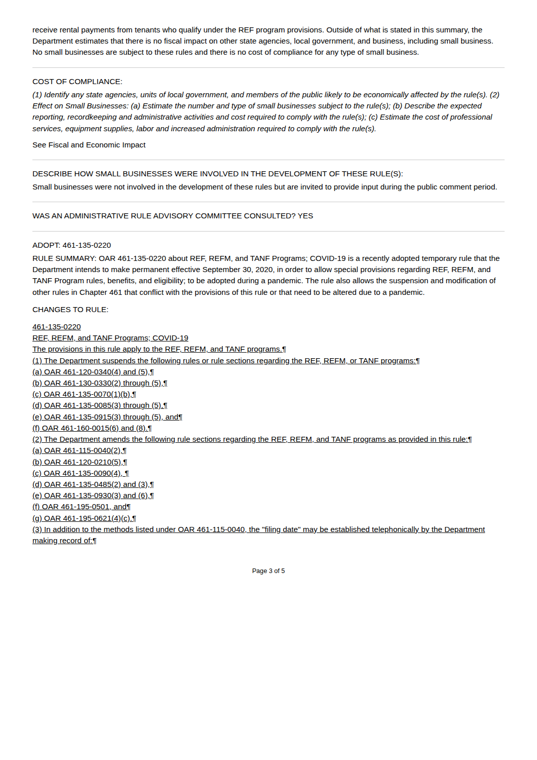receive rental payments from tenants who qualify under the REF program provisions. Outside of what is stated in this summary, the Department estimates that there is no fiscal impact on other state agencies, local government, and business, including small business. No small businesses are subject to these rules and there is no cost of compliance for any type of small business.
COST OF COMPLIANCE:
(1) Identify any state agencies, units of local government, and members of the public likely to be economically affected by the rule(s). (2) Effect on Small Businesses: (a) Estimate the number and type of small businesses subject to the rule(s); (b) Describe the expected reporting, recordkeeping and administrative activities and cost required to comply with the rule(s); (c) Estimate the cost of professional services, equipment supplies, labor and increased administration required to comply with the rule(s).
See Fiscal and Economic Impact
DESCRIBE HOW SMALL BUSINESSES WERE INVOLVED IN THE DEVELOPMENT OF THESE RULE(S):
Small businesses were not involved in the development of these rules but are invited to provide input during the public comment period.
WAS AN ADMINISTRATIVE RULE ADVISORY COMMITTEE CONSULTED? YES
ADOPT: 461-135-0220
RULE SUMMARY: OAR 461-135-0220 about REF, REFM, and TANF Programs; COVID-19 is a recently adopted temporary rule that the Department intends to make permanent effective September 30, 2020, in order to allow special provisions regarding REF, REFM, and TANF Program rules, benefits, and eligibility; to be adopted during a pandemic. The rule also allows the suspension and modification of other rules in Chapter 461 that conflict with the provisions of this rule or that need to be altered due to a pandemic.
CHANGES TO RULE:
461-135-0220
REF, REFM, and TANF Programs; COVID-19
The provisions in this rule apply to the REF, REFM, and TANF programs.¶
(1) The Department suspends the following rules or rule sections regarding the REF, REFM, or TANF programs:¶
(a) OAR 461-120-0340(4) and (5),¶
(b) OAR 461-130-0330(2) through (5),¶
(c) OAR 461-135-0070(1)(b),¶
(d) OAR 461-135-0085(3) through (5),¶
(e) OAR 461-135-0915(3) through (5), and¶
(f) OAR 461-160-0015(6) and (8).¶
(2) The Department amends the following rule sections regarding the REF, REFM, and TANF programs as provided in this rule:¶
(a) OAR 461-115-0040(2),¶
(b) OAR 461-120-0210(5),¶
(c) OAR 461-135-0090(4), ¶
(d) OAR 461-135-0485(2) and (3),¶
(e) OAR 461-135-0930(3) and (6),¶
(f) OAR 461-195-0501, and¶
(g) OAR 461-195-0621(4)(c).¶
(3) In addition to the methods listed under OAR 461-115-0040, the "filing date" may be established telephonically by the Department making record of:¶
Page 3 of 5